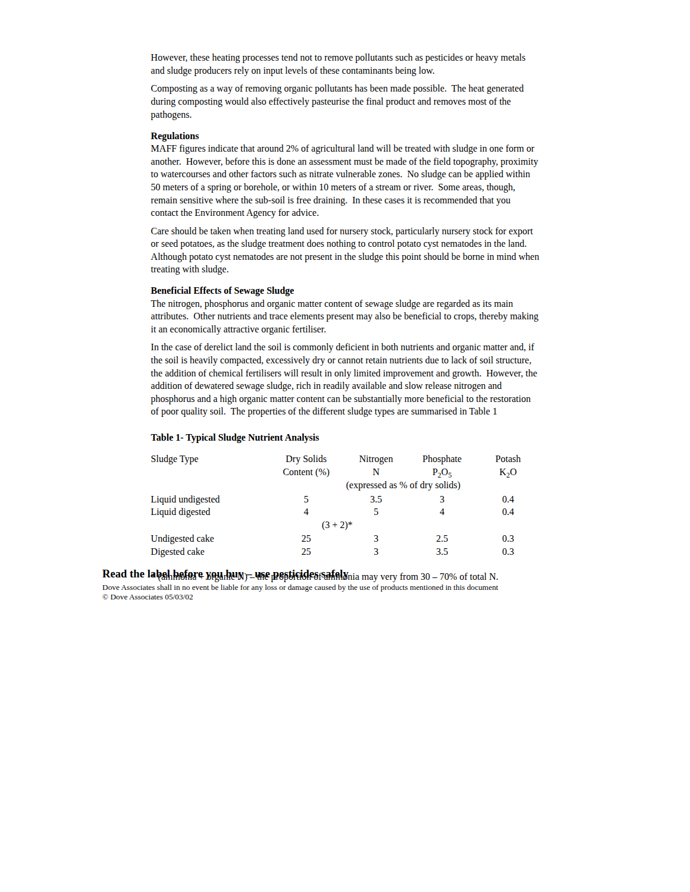However, these heating processes tend not to remove pollutants such as pesticides or heavy metals and sludge producers rely on input levels of these contaminants being low.
Composting as a way of removing organic pollutants has been made possible. The heat generated during composting would also effectively pasteurise the final product and removes most of the pathogens.
Regulations
MAFF figures indicate that around 2% of agricultural land will be treated with sludge in one form or another. However, before this is done an assessment must be made of the field topography, proximity to watercourses and other factors such as nitrate vulnerable zones. No sludge can be applied within 50 meters of a spring or borehole, or within 10 meters of a stream or river. Some areas, though, remain sensitive where the sub-soil is free draining. In these cases it is recommended that you contact the Environment Agency for advice.
Care should be taken when treating land used for nursery stock, particularly nursery stock for export or seed potatoes, as the sludge treatment does nothing to control potato cyst nematodes in the land. Although potato cyst nematodes are not present in the sludge this point should be borne in mind when treating with sludge.
Beneficial Effects of Sewage Sludge
The nitrogen, phosphorus and organic matter content of sewage sludge are regarded as its main attributes. Other nutrients and trace elements present may also be beneficial to crops, thereby making it an economically attractive organic fertiliser.
In the case of derelict land the soil is commonly deficient in both nutrients and organic matter and, if the soil is heavily compacted, excessively dry or cannot retain nutrients due to lack of soil structure, the addition of chemical fertilisers will result in only limited improvement and growth. However, the addition of dewatered sewage sludge, rich in readily available and slow release nitrogen and phosphorus and a high organic matter content can be substantially more beneficial to the restoration of poor quality soil. The properties of the different sludge types are summarised in Table 1
Table 1- Typical Sludge Nutrient Analysis
| Sludge Type | Dry Solids | Nitrogen | Phosphate | Potash |
| | Content (%) | N | P 2 O 5 | K 2 O |
| | (expressed as % of dry solids) |
| Liquid undigested | 5 | 3.5 | 3 | 0.4 |
| Liquid digested | 4 | 5 | 4 | 0.4 |
| | (3 + 2)* | |
| Undigested cake | 25 | 3 | 2.5 | 0.3 |
| Digested cake | 25 | 3 | 3.5 | 0.3 |
* (ammonia + organic N) – the proportion of ammonia may very from 30 – 70% of total N.
Read the label before you buy – use pesticides safely
Dove Associates shall in no event be liable for any loss or damage caused by the use of products mentioned in this document
© Dove Associates 05/03/02